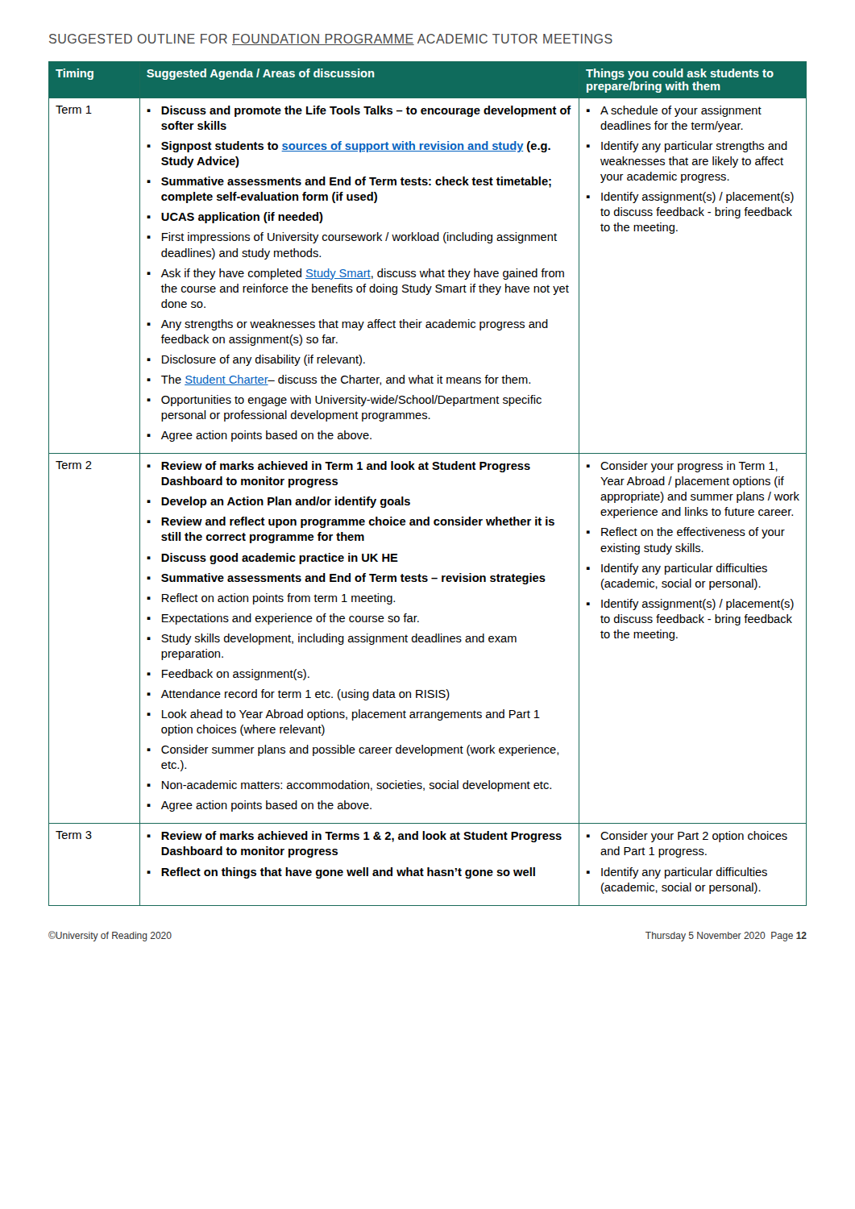Suggested outline for Foundation Programme academic tutor meetings
| Timing | Suggested Agenda / Areas of discussion | Things you could ask students to prepare/bring with them |
| --- | --- | --- |
| Term 1 | Discuss and promote the Life Tools Talks – to encourage development of softer skills Signpost students to sources of support with revision and study (e.g. Study Advice) Summative assessments and End of Term tests: check test timetable; complete self-evaluation form (if used) UCAS application (if needed) First impressions of University coursework / workload (including assignment deadlines) and study methods. Ask if they have completed Study Smart , discuss what they have gained from the course and reinforce the benefits of doing Study Smart if they have not yet done so. Any strengths or weaknesses that may affect their academic progress and feedback on assignment(s) so far. Disclosure of any disability (if relevant). The Student Charter – discuss the Charter, and what it means for them. Opportunities to engage with University-wide/School/Department specific personal or professional development programmes. Agree action points based on the above. | A schedule of your assignment deadlines for the term/year. Identify any particular strengths and weaknesses that are likely to affect your academic progress. Identify assignment(s) / placement(s) to discuss feedback - bring feedback to the meeting. |
| Term 2 | Review of marks achieved in Term 1 and look at Student Progress Dashboard to monitor progress Develop an Action Plan and/or identify goals Review and reflect upon programme choice and consider whether it is still the correct programme for them Discuss good academic practice in UK HE Summative assessments and End of Term tests – revision strategies Reflect on action points from term 1 meeting. Expectations and experience of the course so far. Study skills development, including assignment deadlines and exam preparation. Feedback on assignment(s). Attendance record for term 1 etc. (using data on RISIS) Look ahead to Year Abroad options, placement arrangements and Part 1 option choices (where relevant) Consider summer plans and possible career development (work experience, etc.). Non-academic matters: accommodation, societies, social development etc. Agree action points based on the above. | Consider your progress in Term 1, Year Abroad / placement options (if appropriate) and summer plans / work experience and links to future career. Reflect on the effectiveness of your existing study skills. Identify any particular difficulties (academic, social or personal). Identify assignment(s) / placement(s) to discuss feedback - bring feedback to the meeting. |
| Term 3 | Review of marks achieved in Terms 1 & 2, and look at Student Progress Dashboard to monitor progress Reflect on things that have gone well and what hasn’t gone so well | Consider your Part 2 option choices and Part 1 progress. Identify any particular difficulties (academic, social or personal). |
©University of Reading 2020 Thursday 5 November 2020 Page 12